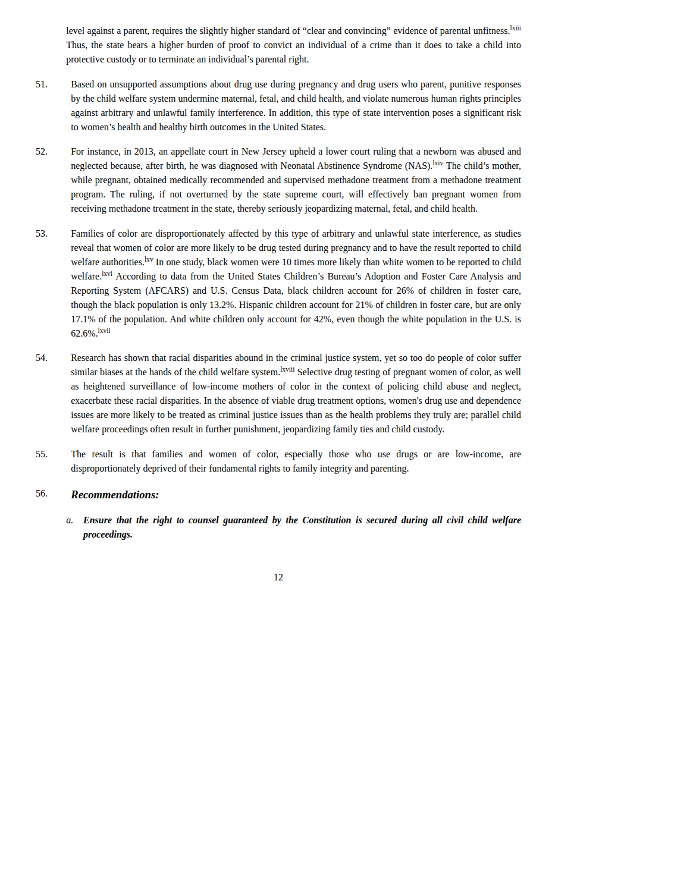level against a parent, requires the slightly higher standard of “clear and convincing” evidence of parental unfitness.lxiii Thus, the state bears a higher burden of proof to convict an individual of a crime than it does to take a child into protective custody or to terminate an individual’s parental right.
51.
Based on unsupported assumptions about drug use during pregnancy and drug users who parent, punitive responses by the child welfare system undermine maternal, fetal, and child health, and violate numerous human rights principles against arbitrary and unlawful family interference. In addition, this type of state intervention poses a significant risk to women’s health and healthy birth outcomes in the United States.
52.
For instance, in 2013, an appellate court in New Jersey upheld a lower court ruling that a newborn was abused and neglected because, after birth, he was diagnosed with Neonatal Abstinence Syndrome (NAS).lxiv The child’s mother, while pregnant, obtained medically recommended and supervised methadone treatment from a methadone treatment program. The ruling, if not overturned by the state supreme court, will effectively ban pregnant women from receiving methadone treatment in the state, thereby seriously jeopardizing maternal, fetal, and child health.
53.
Families of color are disproportionately affected by this type of arbitrary and unlawful state interference, as studies reveal that women of color are more likely to be drug tested during pregnancy and to have the result reported to child welfare authorities.lxv In one study, black women were 10 times more likely than white women to be reported to child welfare.lxvi According to data from the United States Children’s Bureau’s Adoption and Foster Care Analysis and Reporting System (AFCARS) and U.S. Census Data, black children account for 26% of children in foster care, though the black population is only 13.2%. Hispanic children account for 21% of children in foster care, but are only 17.1% of the population. And white children only account for 42%, even though the white population in the U.S. is 62.6%.lxvii
54.
Research has shown that racial disparities abound in the criminal justice system, yet so too do people of color suffer similar biases at the hands of the child welfare system.lxviii Selective drug testing of pregnant women of color, as well as heightened surveillance of low-income mothers of color in the context of policing child abuse and neglect, exacerbate these racial disparities. In the absence of viable drug treatment options, women's drug use and dependence issues are more likely to be treated as criminal justice issues than as the health problems they truly are; parallel child welfare proceedings often result in further punishment, jeopardizing family ties and child custody.
55.
The result is that families and women of color, especially those who use drugs or are low-income, are disproportionately deprived of their fundamental rights to family integrity and parenting.
56.
Recommendations:
a.
Ensure that the right to counsel guaranteed by the Constitution is secured during all civil child welfare proceedings.
12